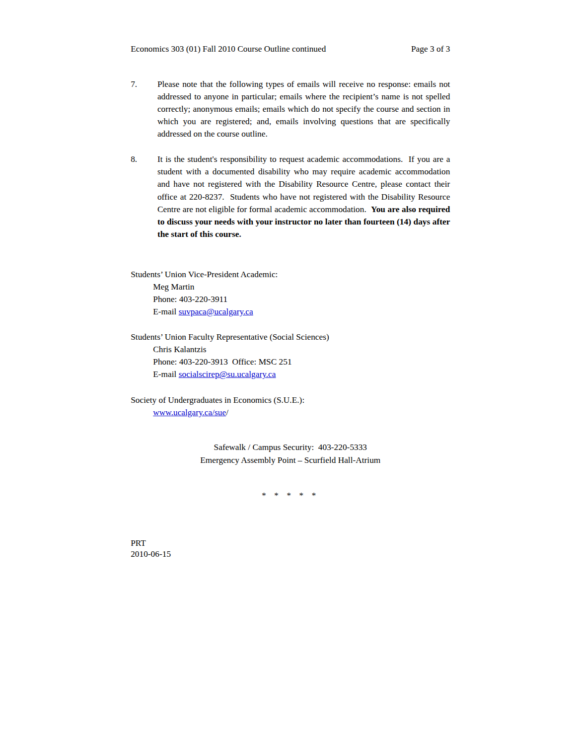Economics 303 (01) Fall 2010 Course Outline continued
Page 3 of 3
7. Please note that the following types of emails will receive no response: emails not addressed to anyone in particular; emails where the recipient’s name is not spelled correctly; anonymous emails; emails which do not specify the course and section in which you are registered; and, emails involving questions that are specifically addressed on the course outline.
8. It is the student's responsibility to request academic accommodations. If you are a student with a documented disability who may require academic accommodation and have not registered with the Disability Resource Centre, please contact their office at 220-8237. Students who have not registered with the Disability Resource Centre are not eligible for formal academic accommodation. You are also required to discuss your needs with your instructor no later than fourteen (14) days after the start of this course.
Students’ Union Vice-President Academic:
Meg Martin
Phone: 403-220-3911
E-mail suvpaca@ucalgary.ca
Students’ Union Faculty Representative (Social Sciences)
Chris Kalantzis
Phone: 403-220-3913 Office: MSC 251
E-mail socialscirep@su.ucalgary.ca
Society of Undergraduates in Economics (S.U.E.):
www.ucalgary.ca/sue/
Safewalk / Campus Security: 403-220-5333
Emergency Assembly Point – Scurfield Hall-Atrium
* * * * *
PRT
2010-06-15